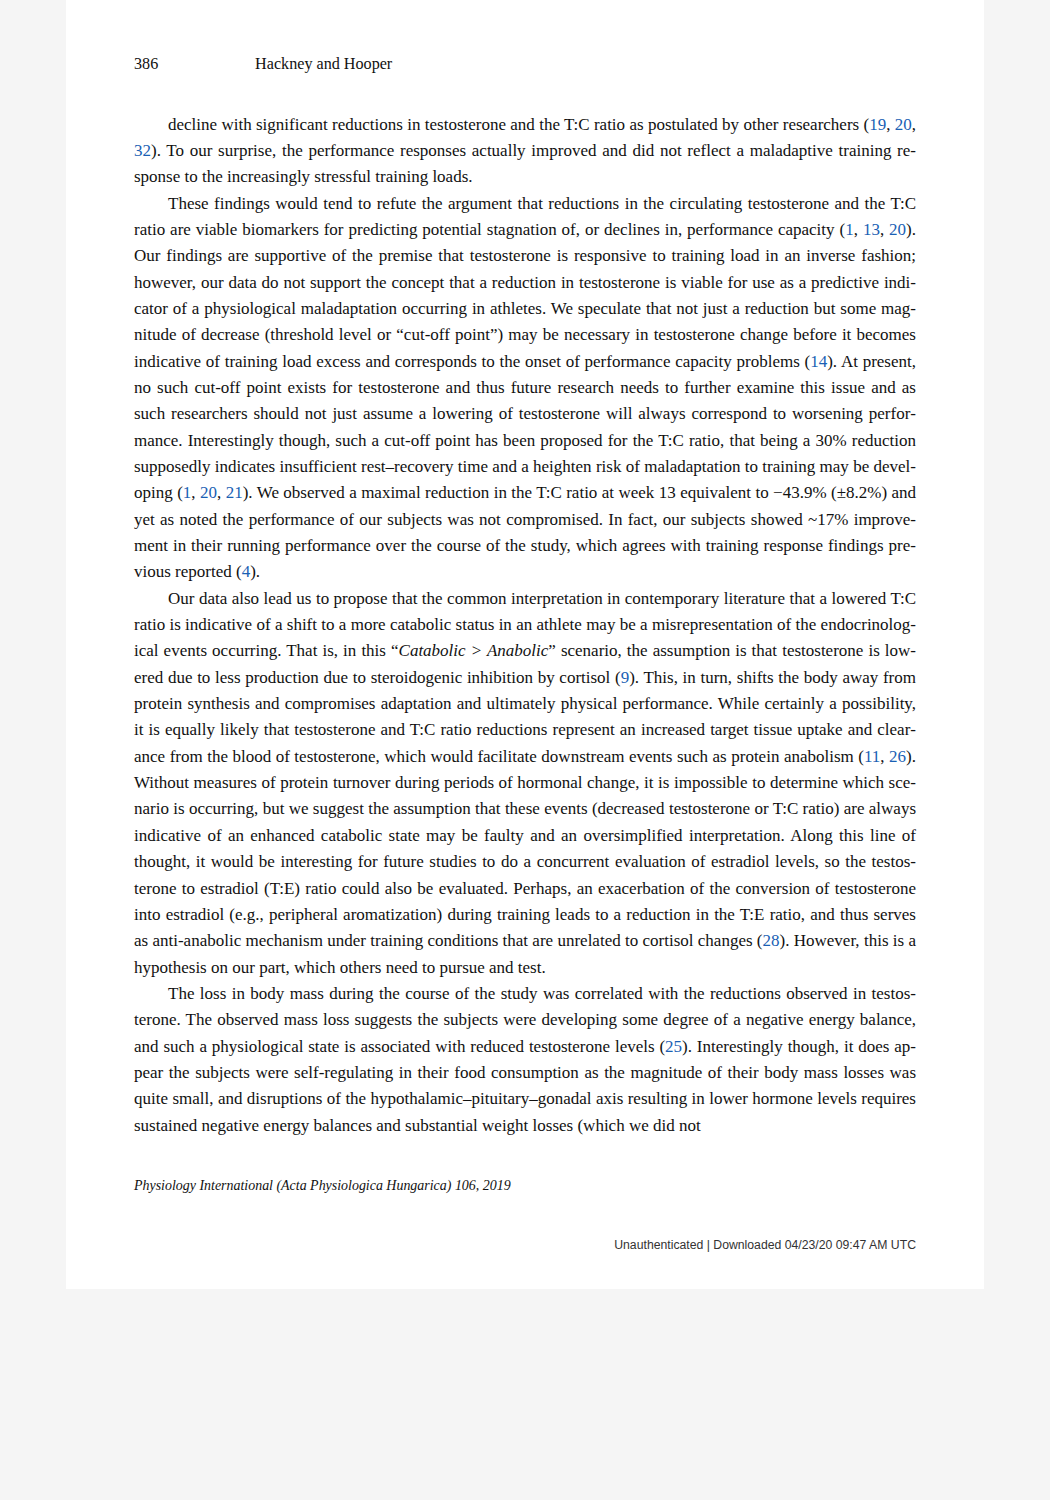386 Hackney and Hooper
decline with significant reductions in testosterone and the T:C ratio as postulated by other researchers (19, 20, 32). To our surprise, the performance responses actually improved and did not reflect a maladaptive training response to the increasingly stressful training loads.
These findings would tend to refute the argument that reductions in the circulating testosterone and the T:C ratio are viable biomarkers for predicting potential stagnation of, or declines in, performance capacity (1, 13, 20). Our findings are supportive of the premise that testosterone is responsive to training load in an inverse fashion; however, our data do not support the concept that a reduction in testosterone is viable for use as a predictive indicator of a physiological maladaptation occurring in athletes. We speculate that not just a reduction but some magnitude of decrease (threshold level or “cut-off point”) may be necessary in testosterone change before it becomes indicative of training load excess and corresponds to the onset of performance capacity problems (14). At present, no such cut-off point exists for testosterone and thus future research needs to further examine this issue and as such researchers should not just assume a lowering of testosterone will always correspond to worsening performance. Interestingly though, such a cut-off point has been proposed for the T:C ratio, that being a 30% reduction supposedly indicates insufficient rest–recovery time and a heighten risk of maladaptation to training may be developing (1, 20, 21). We observed a maximal reduction in the T:C ratio at week 13 equivalent to −43.9% (±8.2%) and yet as noted the performance of our subjects was not compromised. In fact, our subjects showed ~17% improvement in their running performance over the course of the study, which agrees with training response findings previous reported (4).
Our data also lead us to propose that the common interpretation in contemporary literature that a lowered T:C ratio is indicative of a shift to a more catabolic status in an athlete may be a misrepresentation of the endocrinological events occurring. That is, in this “Catabolic > Anabolic” scenario, the assumption is that testosterone is lowered due to less production due to steroidogenic inhibition by cortisol (9). This, in turn, shifts the body away from protein synthesis and compromises adaptation and ultimately physical performance. While certainly a possibility, it is equally likely that testosterone and T:C ratio reductions represent an increased target tissue uptake and clearance from the blood of testosterone, which would facilitate downstream events such as protein anabolism (11, 26). Without measures of protein turnover during periods of hormonal change, it is impossible to determine which scenario is occurring, but we suggest the assumption that these events (decreased testosterone or T:C ratio) are always indicative of an enhanced catabolic state may be faulty and an oversimplified interpretation. Along this line of thought, it would be interesting for future studies to do a concurrent evaluation of estradiol levels, so the testosterone to estradiol (T:E) ratio could also be evaluated. Perhaps, an exacerbation of the conversion of testosterone into estradiol (e.g., peripheral aromatization) during training leads to a reduction in the T:E ratio, and thus serves as anti-anabolic mechanism under training conditions that are unrelated to cortisol changes (28). However, this is a hypothesis on our part, which others need to pursue and test.
The loss in body mass during the course of the study was correlated with the reductions observed in testosterone. The observed mass loss suggests the subjects were developing some degree of a negative energy balance, and such a physiological state is associated with reduced testosterone levels (25). Interestingly though, it does appear the subjects were self-regulating in their food consumption as the magnitude of their body mass losses was quite small, and disruptions of the hypothalamic–pituitary–gonadal axis resulting in lower hormone levels requires sustained negative energy balances and substantial weight losses (which we did not
Physiology International (Acta Physiologica Hungarica) 106, 2019
Unauthenticated | Downloaded 04/23/20 09:47 AM UTC